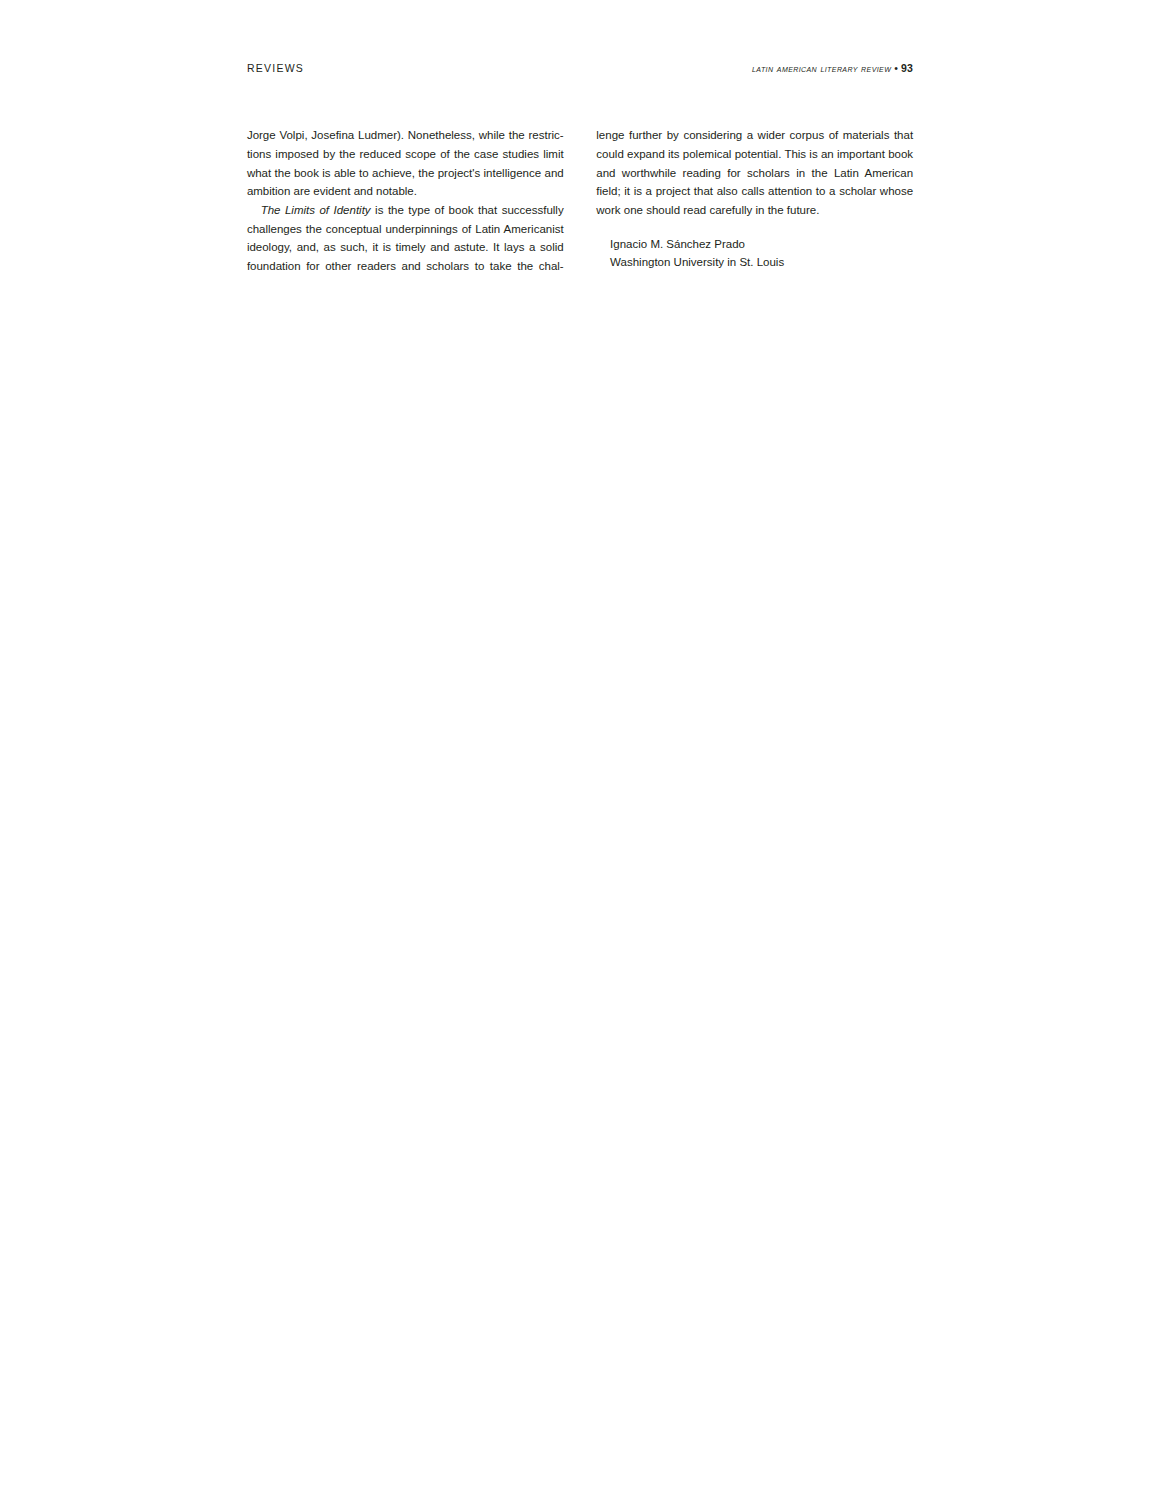Reviews
Latin American Literary Review•93
Jorge Volpi, Josefina Ludmer). Nonetheless, while the restrictions imposed by the reduced scope of the case studies limit what the book is able to achieve, the project's intelligence and ambition are evident and notable.
The Limits of Identity is the type of book that successfully challenges the conceptual underpinnings of Latin Americanist ideology, and, as such, it is timely and astute. It lays a solid foundation for other readers and scholars to take the challenge further by considering a wider corpus of materials that could expand its polemical potential. This is an important book and worthwhile reading for scholars in the Latin American field; it is a project that also calls attention to a scholar whose work one should read carefully in the future.
Ignacio M. Sánchez Prado Washington University in St. Louis